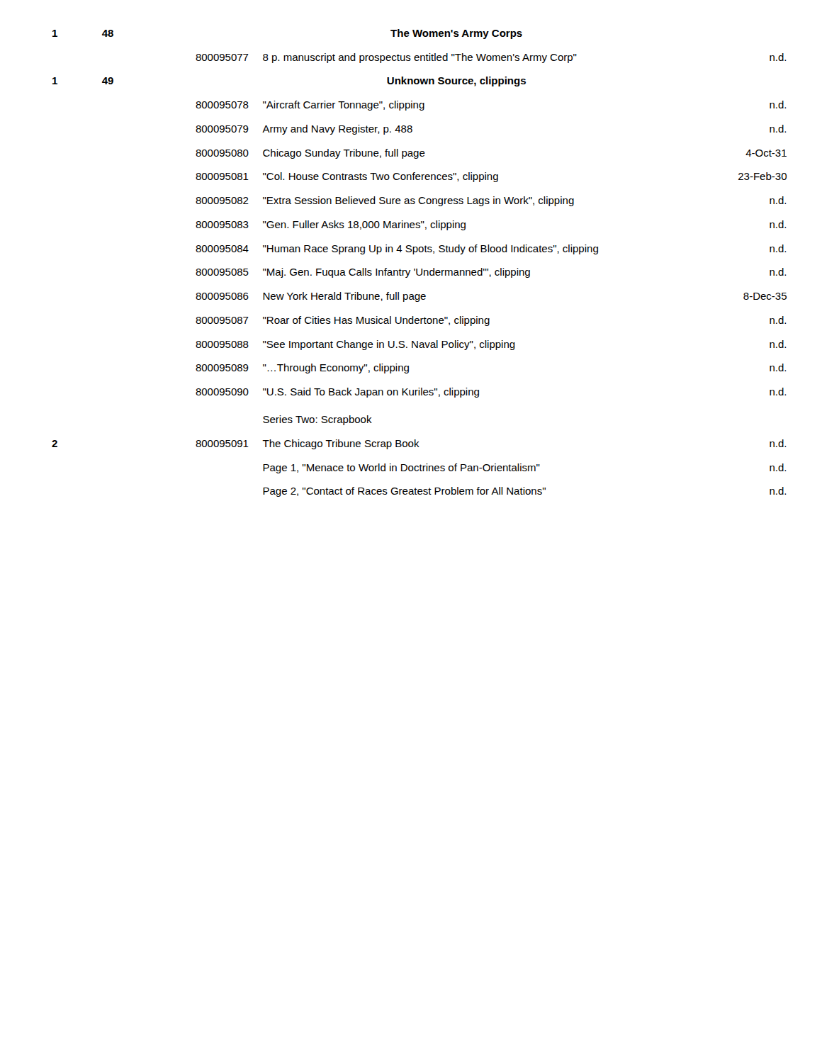| 1 | 48 | | The Women's Army Corps | |
| | | 800095077 | 8 p. manuscript and prospectus entitled "The Women's Army Corp" | n.d. |
| 1 | 49 | | Unknown Source, clippings | |
| | | 800095078 | "Aircraft Carrier Tonnage", clipping | n.d. |
| | | 800095079 | Army and Navy Register, p. 488 | n.d. |
| | | 800095080 | Chicago Sunday Tribune, full page | 4-Oct-31 |
| | | 800095081 | "Col. House Contrasts Two Conferences", clipping | 23-Feb-30 |
| | | 800095082 | "Extra Session Believed Sure as Congress Lags in Work", clipping | n.d. |
| | | 800095083 | "Gen. Fuller Asks 18,000 Marines", clipping | n.d. |
| | | 800095084 | "Human Race Sprang Up in 4 Spots, Study of Blood Indicates", clipping | n.d. |
| | | 800095085 | "Maj. Gen. Fuqua Calls Infantry 'Undermanned'", clipping | n.d. |
| | | 800095086 | New York Herald Tribune, full page | 8-Dec-35 |
| | | 800095087 | "Roar of Cities Has Musical Undertone", clipping | n.d. |
| | | 800095088 | "See Important Change in U.S. Naval Policy", clipping | n.d. |
| | | 800095089 | "…Through Economy", clipping | n.d. |
| | | 800095090 | "U.S. Said To Back Japan on Kuriles", clipping | n.d. |
| | | | Series Two: Scrapbook | |
| 2 | | 800095091 | The Chicago Tribune Scrap Book | n.d. |
| | | | Page 1, "Menace to World in Doctrines of Pan-Orientalism" | n.d. |
| | | | Page 2, "Contact of Races Greatest Problem for All Nations" | n.d. |